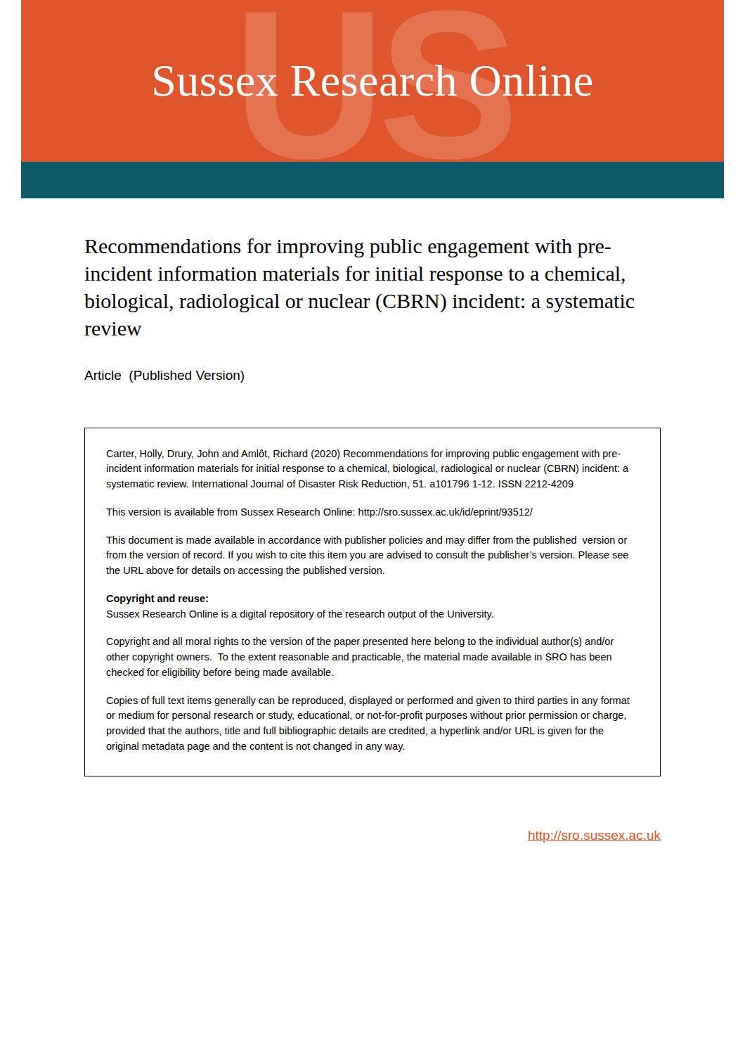US
Sussex Research Online
Recommendations for improving public engagement with pre-incident information materials for initial response to a chemical, biological, radiological or nuclear (CBRN) incident: a systematic review
Article (Published Version)
Carter, Holly, Drury, John and Amlôt, Richard (2020) Recommendations for improving public engagement with pre-incident information materials for initial response to a chemical, biological, radiological or nuclear (CBRN) incident: a systematic review. International Journal of Disaster Risk Reduction, 51. a101796 1-12. ISSN 2212-4209
This version is available from Sussex Research Online: http://sro.sussex.ac.uk/id/eprint/93512/
This document is made available in accordance with publisher policies and may differ from the published version or from the version of record. If you wish to cite this item you are advised to consult the publisher’s version. Please see the URL above for details on accessing the published version.
Copyright and reuse:
Sussex Research Online is a digital repository of the research output of the University.
Copyright and all moral rights to the version of the paper presented here belong to the individual author(s) and/or other copyright owners. To the extent reasonable and practicable, the material made available in SRO has been checked for eligibility before being made available.
Copies of full text items generally can be reproduced, displayed or performed and given to third parties in any format or medium for personal research or study, educational, or not-for-profit purposes without prior permission or charge, provided that the authors, title and full bibliographic details are credited, a hyperlink and/or URL is given for the original metadata page and the content is not changed in any way.
http://sro.sussex.ac.uk